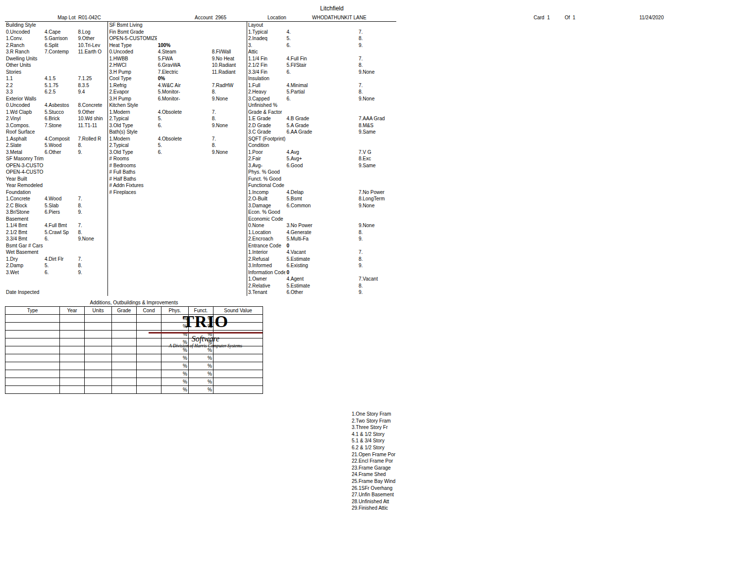Litchfield
Map Lot R01-042C
Account 2965
Location
WHODATHUNKIT LANE
Card 1
Of 1
11/24/2020
| Building Style | | | SF Bsmt Living | | | | Layout | | | |
| 0.Uncoded | 4.Cape | 8.Log | Fin Bsmt Grade | | | | 1.Typical | 4. | | 7. |
| 1.Conv. | 5.Garrison | 9.Other | OPEN-5-CUSTOMIZE | | | | 2.Inadeq | 5. | | 8. |
| 2.Ranch | 6.Split | 10.Tri-Lev | Heat Type | 100% | | | 3. | 6. | | 9. |
| 3.R Ranch | 7.Contemp | 11.Earth O | 0.Uncoded | 4.Steam | 8.Fl/Wall | Attic | | | |
| Dwelling Units | | | 1.HWBB | 5.FWA | 9.No Heat | 1.1/4 Fin | 4.Full Fin | 7. |
| Other Units | | | 2.HWCI | 6.GravWA | 10.Radiant | 2.1/2 Fin | 5.Fl/Stair | 8. |
| Stories | | | 3.H Pump | 7.Electric | 11.Radiant | 3.3/4 Fin | 6. | 9.None |
| 1.1 | 4.1.5 | 7.1.25 | Cool Type | 0% | | | Insulation | | | |
| 2.2 | 5.1.75 | 8.3.5 | 1.Refrig | 4.W&C Air | 7.RadHW | 1.Full | 4.Minimal | 7. |
| 3.3 | 6.2.5 | 9.4 | 2.Evapor | 5.Monitor- | 8. | 2.Heavy | 5.Partial | 8. |
| Exterior Walls | | | 3.H Pump | 6.Monitor- | 9.None | 3.Capped | 6. | 9.None |
| 0.Uncoded | 4.Asbestos | 8.Concrete | Kitchen Style | | | | Unfinished % | | | |
| 1.Wd Clapb | 5.Stucco | 9.Other | 1.Modern | 4.Obsolete | 7. | Grade & Factor | | | |
| 2.Vinyl | 6.Brick | 10.Wd shin | 2.Typical | 5. | 8. | 1.E Grade | 4.B Grade | 7.AAA Grad |
| 3.Compos. | 7.Stone | 11.T1-11 | 3.Old Type | 6. | 9.None | 2.D Grade | 5.A Grade | 8.M&S |
| Roof Surface | | | Bath(s) Style | | | | 3.C Grade | 6.AA Grade | 9.Same |
| 1.Asphalt | 4.Composit | 7.Rolled R | 1.Modern | 4.Obsolete | 7. | SQFT (Footprint) | | | |
| 2.Slate | 5.Wood | 8. | 2.Typical | 5. | 8. | Condition | | | |
| 3.Metal | 6.Other | 9. | 3.Old Type | 6. | 9.None | 1.Poor | 4.Avg | 7.V G |
| SF Masonry Trim | | | # Rooms | | | | 2.Fair | 5.Avg+ | 8.Exc |
| OPEN-3-CUSTOM | | | # Bedrooms | | | | 3.Avg- | 6.Good | 9.Same |
| OPEN-4-CUSTOM | | | # Full Baths | | | | Phys. % Good | | | |
| Year Built | | | # Half Baths | | | | Funct. % Good | | | |
| Year Remodeled | | | # Addn Fixtures | | | | Functional Code | | | |
| Foundation | | | # Fireplaces | | | | 1.Incomp | 4.Delap | 7.No Power |
| 1.Concrete | 4.Wood | 7. | | | | | 2.O-Built | 5.Bsmt | 8.LongTerm |
| 2.C Block | 5.Slab | 8. | | | | | 3.Damage | 6.Common | 9.None |
| 3.Br/Stone | 6.Piers | 9. | | | | | Econ. % Good | | | |
| Basement | | | | | | | Economic Code | | | |
| 1.1/4 Bmt | 4.Full Bmt | 7. | | | | | 0.None | 3.No Power | 9.None |
| 2.1/2 Bmt | 5.Crawl Sp | 8. | | | | | 1.Location | 4.Generate | 8. |
| 3.3/4 Bmt | 6. | 9.None | | | | | 2.Encroach | 5.Multi-Fa | 9. |
| Bsmt Gar # Cars | | | | | | | Entrance Code | 0 | | |
| Wet Basement | | | | | | | 1.Interior | 4.Vacant | 7. |
| 1.Dry | 4.Dirt Flr | 7. | | | | | 2.Refusal | 5.Estimate | 8. |
| 2.Damp | 5. | 8. | | | | | 3.Informed | 6.Existing | 9. |
| 3.Wet | 6. | 9. | | | | | Information Code | 0 | | |
| | | | | | | | 1.Owner | 4.Agent | 7.Vacant |
| | | | | | | | 2.Relative | 5.Estimate | 8. |
| Date Inspected | | | | | 3.Tenant | 6.Other | 9. |
TRIO
Software
A Division of Harris Computer Systems
| Additions, Outbuildings & Improvements |
| Type | Year | Units | Grade | Cond | Phys. | Funct. | Sound Value |
| | | | | | % | % | |
| | | | | | % | % | |
| | | | | | % | % | |
| | | | | | % | % | |
| | | | | | % | % | |
| | | | | | % | % | |
| | | | | | % | % | |
| | | | | | % | % | |
| | | | | | % | % | |
| | | | | | % | % | |
1.One Story Fram
2.Two Story Fram
3.Three Story Fr
4.1 & 1/2 Story
5.1 & 3/4 Story
6.2 & 1/2 Story
21.Open Frame Por
22.Encl Frame Por
23.Frame Garage
24.Frame Shed
25.Frame Bay Wind
26.1SFr Overhang
27.Unfin Basement
28.Unfinished Att
29.Finished Attic